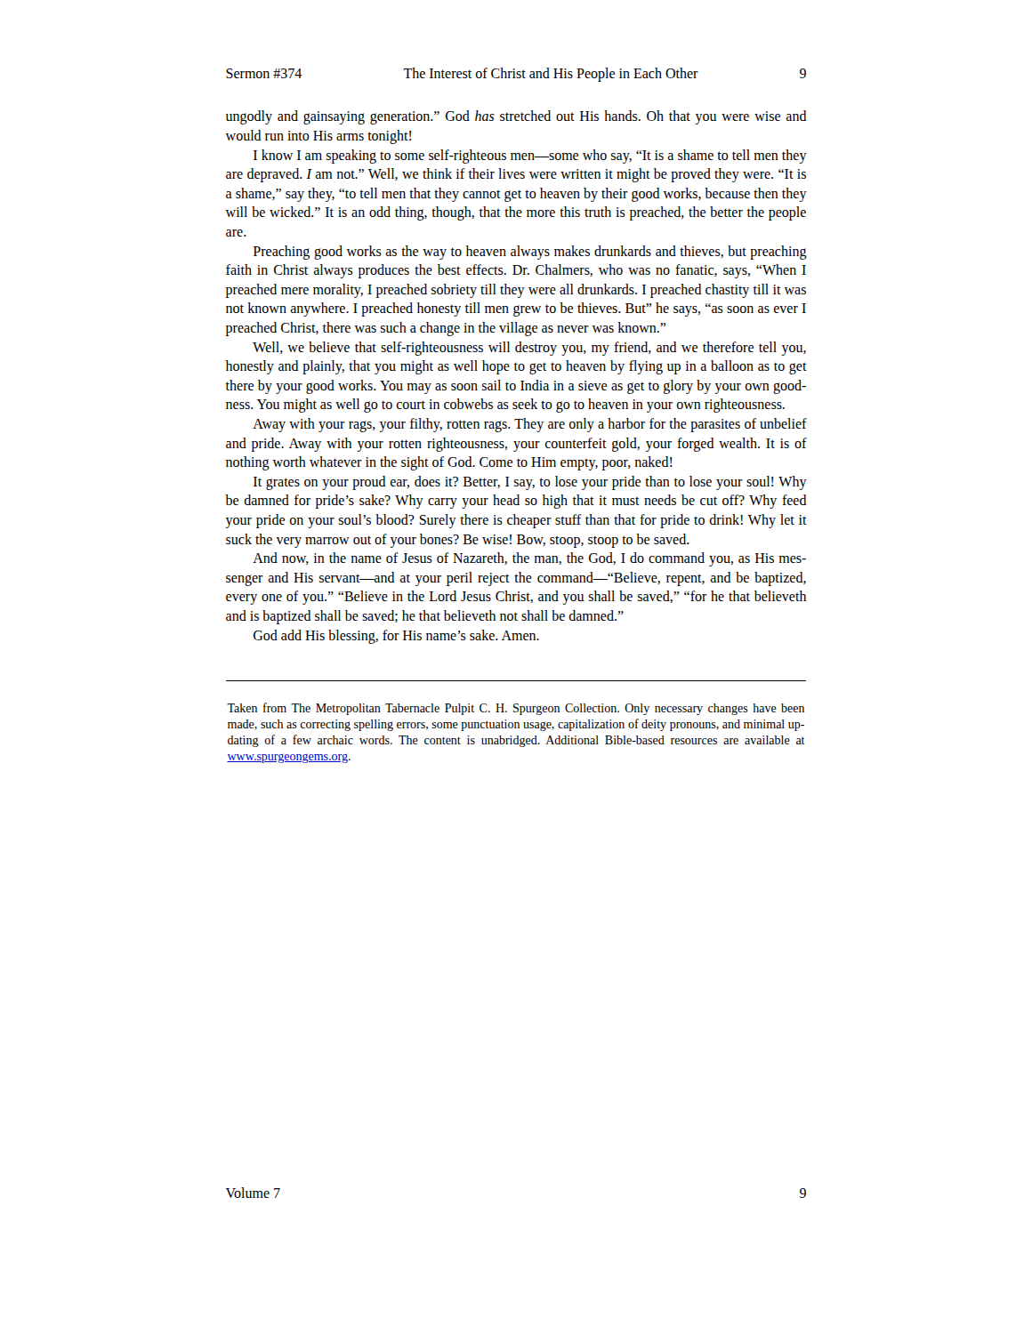Sermon #374 The Interest of Christ and His People in Each Other 9
ungodly and gainsaying generation.” God has stretched out His hands. Oh that you were wise and would run into His arms tonight!
I know I am speaking to some self-righteous men—some who say, “It is a shame to tell men they are depraved. I am not.” Well, we think if their lives were written it might be proved they were. “It is a shame,” say they, “to tell men that they cannot get to heaven by their good works, because then they will be wicked.” It is an odd thing, though, that the more this truth is preached, the better the people are.
Preaching good works as the way to heaven always makes drunkards and thieves, but preaching faith in Christ always produces the best effects. Dr. Chalmers, who was no fanatic, says, “When I preached mere morality, I preached sobriety till they were all drunkards. I preached chastity till it was not known anywhere. I preached honesty till men grew to be thieves. But” he says, “as soon as ever I preached Christ, there was such a change in the village as never was known.”
Well, we believe that self-righteousness will destroy you, my friend, and we therefore tell you, honestly and plainly, that you might as well hope to get to heaven by flying up in a balloon as to get there by your good works. You may as soon sail to India in a sieve as get to glory by your own goodness. You might as well go to court in cobwebs as seek to go to heaven in your own righteousness.
Away with your rags, your filthy, rotten rags. They are only a harbor for the parasites of unbelief and pride. Away with your rotten righteousness, your counterfeit gold, your forged wealth. It is of nothing worth whatever in the sight of God. Come to Him empty, poor, naked!
It grates on your proud ear, does it? Better, I say, to lose your pride than to lose your soul! Why be damned for pride’s sake? Why carry your head so high that it must needs be cut off? Why feed your pride on your soul’s blood? Surely there is cheaper stuff than that for pride to drink! Why let it suck the very marrow out of your bones? Be wise! Bow, stoop, stoop to be saved.
And now, in the name of Jesus of Nazareth, the man, the God, I do command you, as His messenger and His servant—and at your peril reject the command—“Believe, repent, and be baptized, every one of you.” “Believe in the Lord Jesus Christ, and you shall be saved,” “for he that believeth and is baptized shall be saved; he that believeth not shall be damned.”
God add His blessing, for His name’s sake. Amen.
Taken from The Metropolitan Tabernacle Pulpit C. H. Spurgeon Collection. Only necessary changes have been made, such as correcting spelling errors, some punctuation usage, capitalization of deity pronouns, and minimal updating of a few archaic words. The content is unabridged. Additional Bible-based resources are available at www.spurgeongems.org.
Volume 7 9